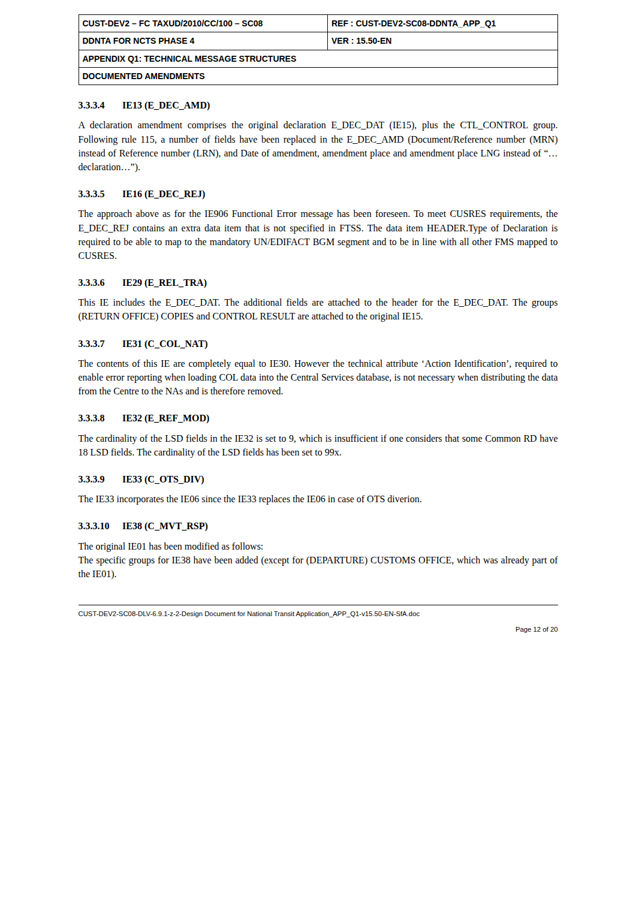| CUST-DEV2 – FC TAXUD/2010/CC/100 – SC08 | REF : CUST-DEV2-SC08-DDNTA_APP_Q1 |
| DDNTA FOR NCTS PHASE 4 | VER : 15.50-EN |
| APPENDIX Q1: TECHNICAL MESSAGE STRUCTURES |
| DOCUMENTED AMENDMENTS |
3.3.3.4 IE13 (E_DEC_AMD)
A declaration amendment comprises the original declaration E_DEC_DAT (IE15), plus the CTL_CONTROL group. Following rule 115, a number of fields have been replaced in the E_DEC_AMD (Document/Reference number (MRN) instead of Reference number (LRN), and Date of amendment, amendment place and amendment place LNG instead of “…declaration…”).
3.3.3.5 IE16 (E_DEC_REJ)
The approach above as for the IE906 Functional Error message has been foreseen. To meet CUSRES requirements, the E_DEC_REJ contains an extra data item that is not specified in FTSS. The data item HEADER.Type of Declaration is required to be able to map to the mandatory UN/EDIFACT BGM segment and to be in line with all other FMS mapped to CUSRES.
3.3.3.6 IE29 (E_REL_TRA)
This IE includes the E_DEC_DAT. The additional fields are attached to the header for the E_DEC_DAT. The groups (RETURN OFFICE) COPIES and CONTROL RESULT are attached to the original IE15.
3.3.3.7 IE31 (C_COL_NAT)
The contents of this IE are completely equal to IE30. However the technical attribute ‘Action Identification’, required to enable error reporting when loading COL data into the Central Services database, is not necessary when distributing the data from the Centre to the NAs and is therefore removed.
3.3.3.8 IE32 (E_REF_MOD)
The cardinality of the LSD fields in the IE32 is set to 9, which is insufficient if one considers that some Common RD have 18 LSD fields. The cardinality of the LSD fields has been set to 99x.
3.3.3.9 IE33 (C_OTS_DIV)
The IE33 incorporates the IE06 since the IE33 replaces the IE06 in case of OTS diverion.
3.3.3.10 IE38 (C_MVT_RSP)
The original IE01 has been modified as follows:
The specific groups for IE38 have been added (except for (DEPARTURE) CUSTOMS OFFICE, which was already part of the IE01).
CUST-DEV2-SC08-DLV-6.9.1-z-2-Design Document for National Transit Application_APP_Q1-v15.50-EN-SfA.doc
Page 12 of 20